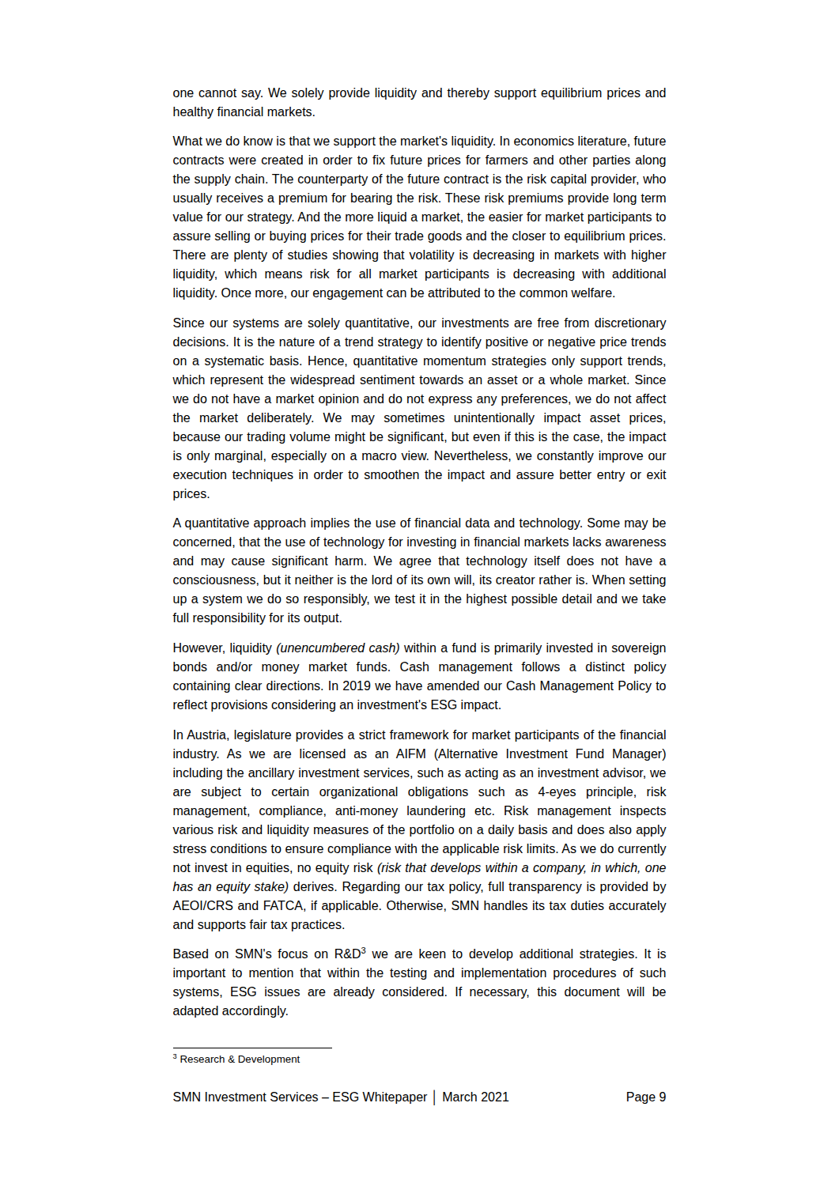one cannot say. We solely provide liquidity and thereby support equilibrium prices and healthy financial markets.
What we do know is that we support the market's liquidity. In economics literature, future contracts were created in order to fix future prices for farmers and other parties along the supply chain. The counterparty of the future contract is the risk capital provider, who usually receives a premium for bearing the risk. These risk premiums provide long term value for our strategy. And the more liquid a market, the easier for market participants to assure selling or buying prices for their trade goods and the closer to equilibrium prices. There are plenty of studies showing that volatility is decreasing in markets with higher liquidity, which means risk for all market participants is decreasing with additional liquidity. Once more, our engagement can be attributed to the common welfare.
Since our systems are solely quantitative, our investments are free from discretionary decisions. It is the nature of a trend strategy to identify positive or negative price trends on a systematic basis. Hence, quantitative momentum strategies only support trends, which represent the widespread sentiment towards an asset or a whole market. Since we do not have a market opinion and do not express any preferences, we do not affect the market deliberately. We may sometimes unintentionally impact asset prices, because our trading volume might be significant, but even if this is the case, the impact is only marginal, especially on a macro view. Nevertheless, we constantly improve our execution techniques in order to smoothen the impact and assure better entry or exit prices.
A quantitative approach implies the use of financial data and technology. Some may be concerned, that the use of technology for investing in financial markets lacks awareness and may cause significant harm. We agree that technology itself does not have a consciousness, but it neither is the lord of its own will, its creator rather is. When setting up a system we do so responsibly, we test it in the highest possible detail and we take full responsibility for its output.
However, liquidity (unencumbered cash) within a fund is primarily invested in sovereign bonds and/or money market funds. Cash management follows a distinct policy containing clear directions. In 2019 we have amended our Cash Management Policy to reflect provisions considering an investment's ESG impact.
In Austria, legislature provides a strict framework for market participants of the financial industry. As we are licensed as an AIFM (Alternative Investment Fund Manager) including the ancillary investment services, such as acting as an investment advisor, we are subject to certain organizational obligations such as 4-eyes principle, risk management, compliance, anti-money laundering etc. Risk management inspects various risk and liquidity measures of the portfolio on a daily basis and does also apply stress conditions to ensure compliance with the applicable risk limits. As we do currently not invest in equities, no equity risk (risk that develops within a company, in which, one has an equity stake) derives. Regarding our tax policy, full transparency is provided by AEOI/CRS and FATCA, if applicable. Otherwise, SMN handles its tax duties accurately and supports fair tax practices.
Based on SMN's focus on R&D3 we are keen to develop additional strategies. It is important to mention that within the testing and implementation procedures of such systems, ESG issues are already considered. If necessary, this document will be adapted accordingly.
3 Research & Development
SMN Investment Services – ESG Whitepaper │ March 2021 Page 9